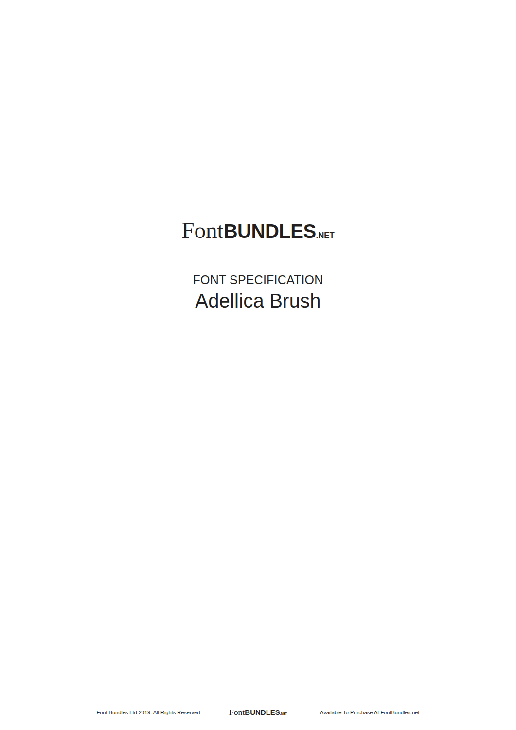Font BUNDLES.NET
FONT SPECIFICATION
Adellica Brush
Font Bundles Ltd 2019. All Rights Reserved Font BUNDLES.NET Available To Purchase At FontBundles.net